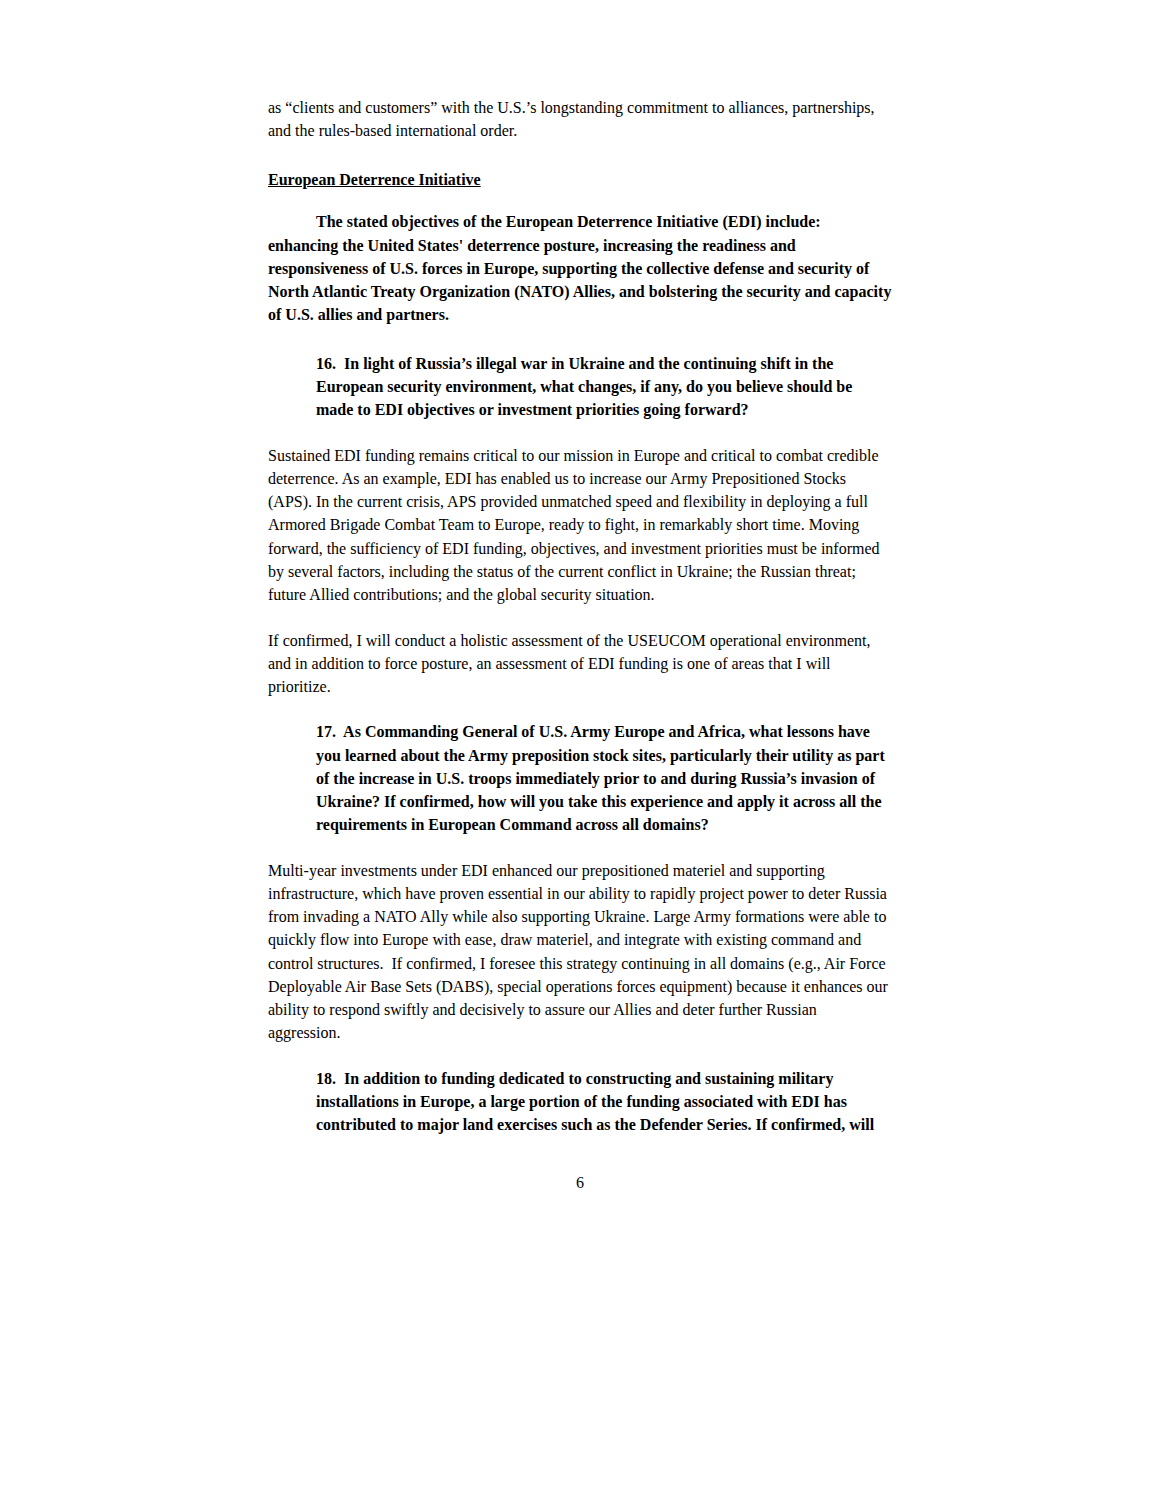as “clients and customers” with the U.S.’s longstanding commitment to alliances, partnerships, and the rules-based international order.
European Deterrence Initiative
The stated objectives of the European Deterrence Initiative (EDI) include: enhancing the United States' deterrence posture, increasing the readiness and responsiveness of U.S. forces in Europe, supporting the collective defense and security of North Atlantic Treaty Organization (NATO) Allies, and bolstering the security and capacity of U.S. allies and partners.
16. In light of Russia’s illegal war in Ukraine and the continuing shift in the European security environment, what changes, if any, do you believe should be made to EDI objectives or investment priorities going forward?
Sustained EDI funding remains critical to our mission in Europe and critical to combat credible deterrence. As an example, EDI has enabled us to increase our Army Prepositioned Stocks (APS). In the current crisis, APS provided unmatched speed and flexibility in deploying a full Armored Brigade Combat Team to Europe, ready to fight, in remarkably short time. Moving forward, the sufficiency of EDI funding, objectives, and investment priorities must be informed by several factors, including the status of the current conflict in Ukraine; the Russian threat; future Allied contributions; and the global security situation.
If confirmed, I will conduct a holistic assessment of the USEUCOM operational environment, and in addition to force posture, an assessment of EDI funding is one of areas that I will prioritize.
17. As Commanding General of U.S. Army Europe and Africa, what lessons have you learned about the Army preposition stock sites, particularly their utility as part of the increase in U.S. troops immediately prior to and during Russia’s invasion of Ukraine? If confirmed, how will you take this experience and apply it across all the requirements in European Command across all domains?
Multi-year investments under EDI enhanced our prepositioned materiel and supporting infrastructure, which have proven essential in our ability to rapidly project power to deter Russia from invading a NATO Ally while also supporting Ukraine. Large Army formations were able to quickly flow into Europe with ease, draw materiel, and integrate with existing command and control structures. If confirmed, I foresee this strategy continuing in all domains (e.g., Air Force Deployable Air Base Sets (DABS), special operations forces equipment) because it enhances our ability to respond swiftly and decisively to assure our Allies and deter further Russian aggression.
18. In addition to funding dedicated to constructing and sustaining military installations in Europe, a large portion of the funding associated with EDI has contributed to major land exercises such as the Defender Series. If confirmed, will
6